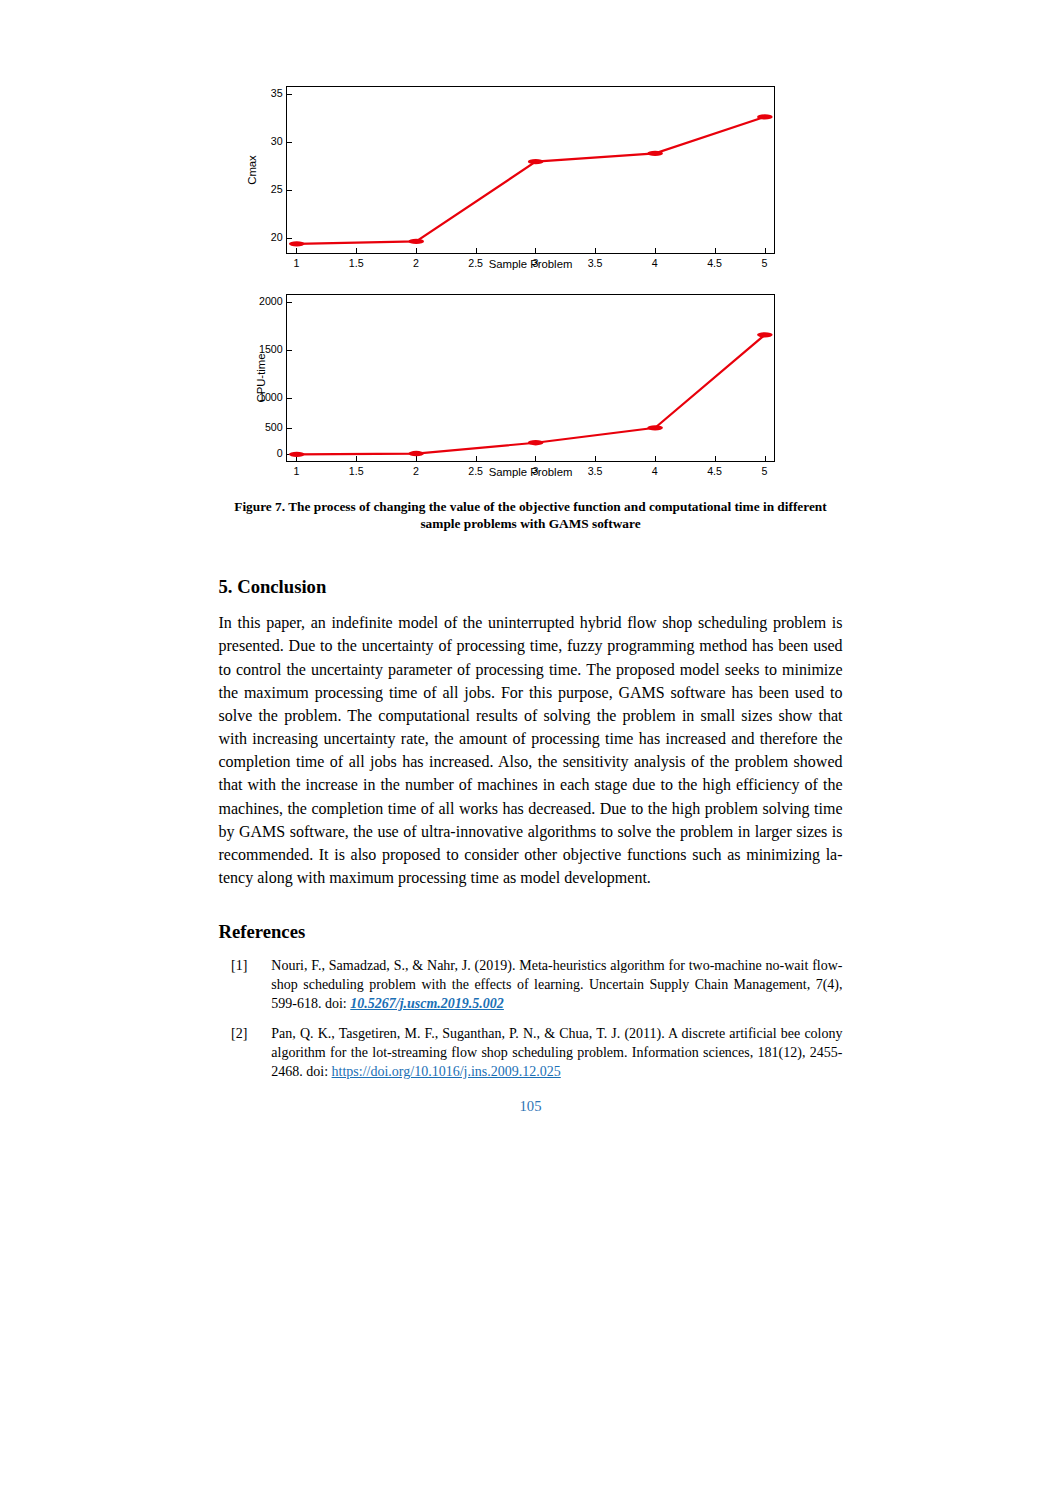Cmax
35 30 25 20 1 1.5 2 2.5 3 3.5 4 4.5 5
Sample Problem
CPU-time
2000 1500 1000 500 0 1 1.5 2 2.5 3 3.5 4 4.5 5
Sample Problem
Figure 7. The process of changing the value of the objective function and computational time in different sample problems with GAMS software
5. Conclusion
In this paper, an indefinite model of the uninterrupted hybrid flow shop scheduling problem is presented. Due to the uncertainty of processing time, fuzzy programming method has been used to control the uncertainty parameter of processing time. The proposed model seeks to minimize the maximum processing time of all jobs. For this purpose, GAMS software has been used to solve the problem. The computational results of solving the problem in small sizes show that with increasing uncertainty rate, the amount of processing time has increased and therefore the completion time of all jobs has increased. Also, the sensitivity analysis of the problem showed that with the increase in the number of machines in each stage due to the high efficiency of the machines, the completion time of all works has decreased. Due to the high problem solving time by GAMS software, the use of ultra-innovative algorithms to solve the problem in larger sizes is recommended. It is also proposed to consider other objective functions such as minimizing latency along with maximum processing time as model development.
References
[1] Nouri, F., Samadzad, S., & Nahr, J. (2019). Meta-heuristics algorithm for two-machine no-wait flow-shop scheduling problem with the effects of learning. Uncertain Supply Chain Management, 7(4), 599-618. doi: 10.5267/j.uscm.2019.5.002
[2] Pan, Q. K., Tasgetiren, M. F., Suganthan, P. N., & Chua, T. J. (2011). A discrete artificial bee colony algorithm for the lot-streaming flow shop scheduling problem. Information sciences, 181(12), 2455-2468. doi: https://doi.org/10.1016/j.ins.2009.12.025
105